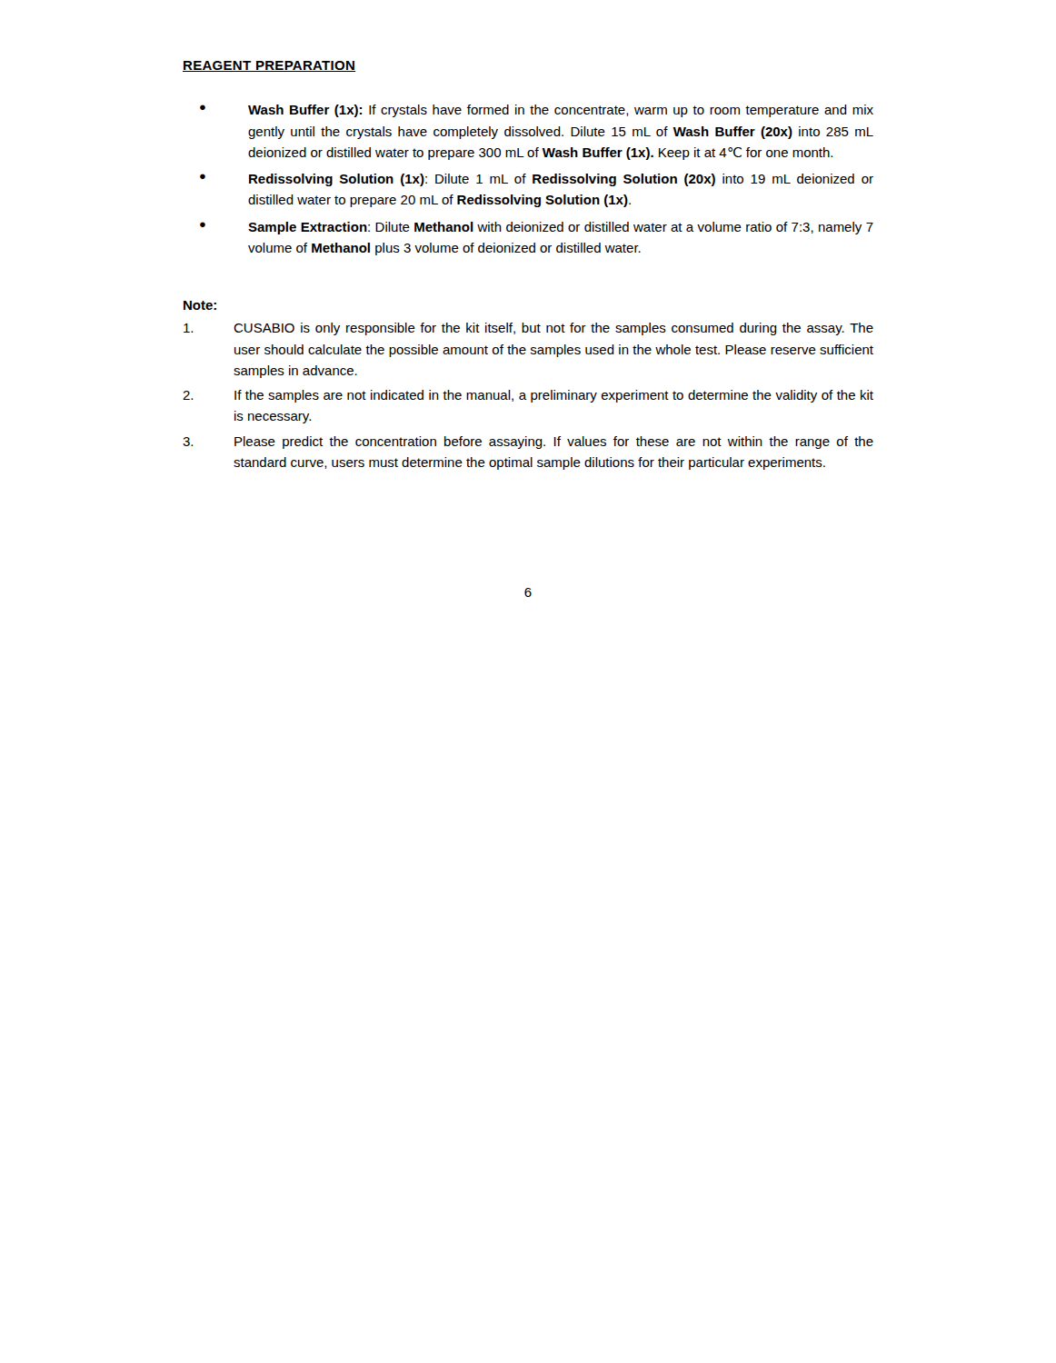REAGENT PREPARATION
Wash Buffer (1x): If crystals have formed in the concentrate, warm up to room temperature and mix gently until the crystals have completely dissolved. Dilute 15 mL of Wash Buffer (20x) into 285 mL deionized or distilled water to prepare 300 mL of Wash Buffer (1x). Keep it at 4℃ for one month.
Redissolving Solution (1x): Dilute 1 mL of Redissolving Solution (20x) into 19 mL deionized or distilled water to prepare 20 mL of Redissolving Solution (1x).
Sample Extraction: Dilute Methanol with deionized or distilled water at a volume ratio of 7:3, namely 7 volume of Methanol plus 3 volume of deionized or distilled water.
Note:
CUSABIO is only responsible for the kit itself, but not for the samples consumed during the assay. The user should calculate the possible amount of the samples used in the whole test. Please reserve sufficient samples in advance.
If the samples are not indicated in the manual, a preliminary experiment to determine the validity of the kit is necessary.
Please predict the concentration before assaying. If values for these are not within the range of the standard curve, users must determine the optimal sample dilutions for their particular experiments.
6